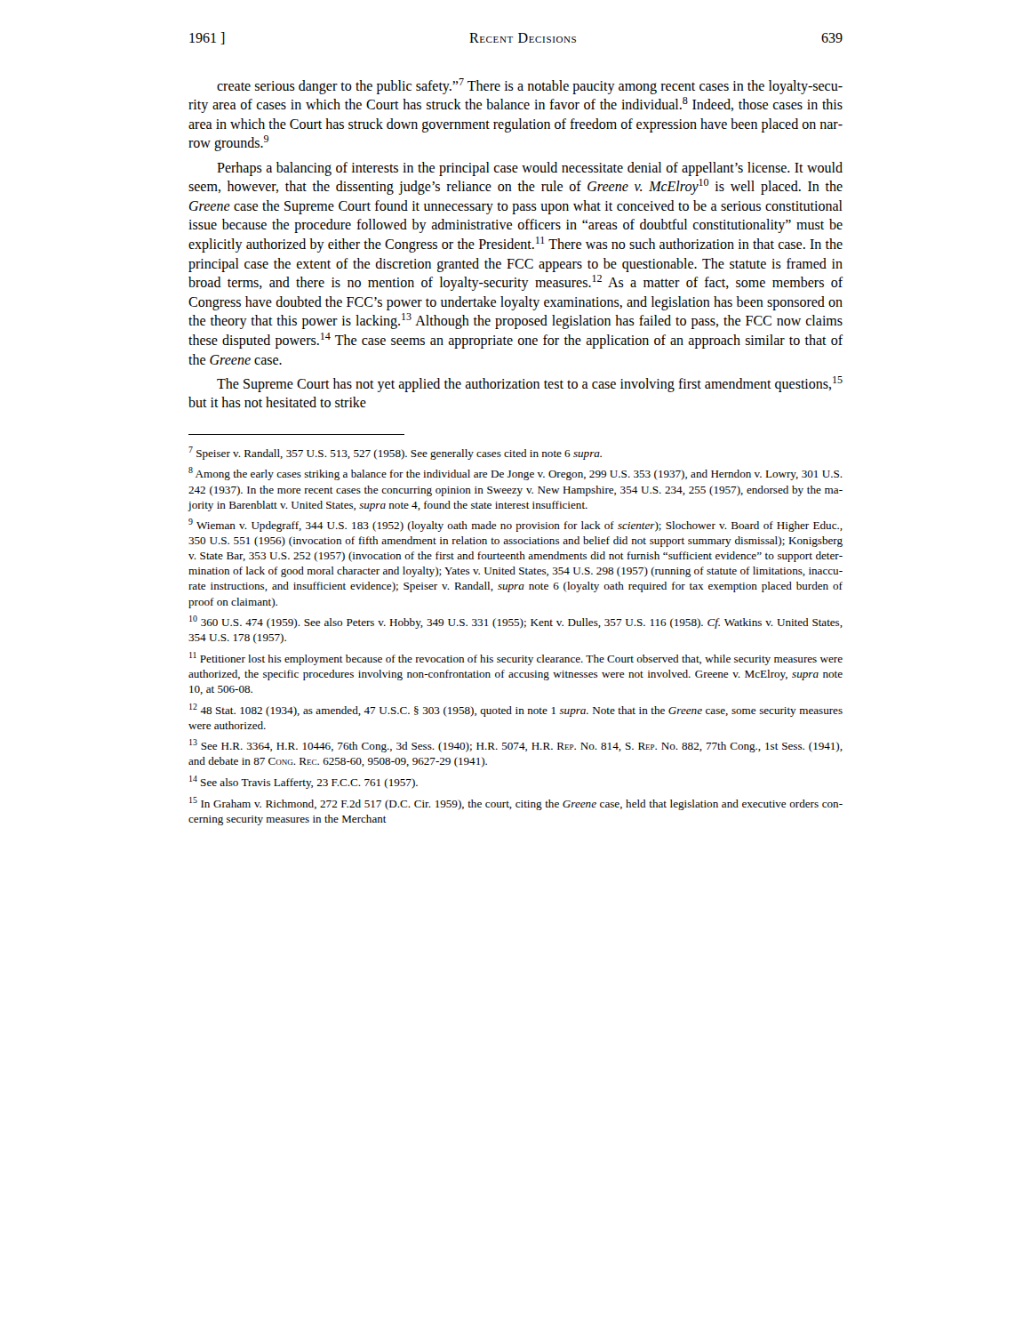1961 ] Recent Decisions 639
create serious danger to the public safety.”7 There is a notable paucity among recent cases in the loyalty-security area of cases in which the Court has struck the balance in favor of the individual.8 Indeed, those cases in this area in which the Court has struck down government regulation of freedom of expression have been placed on narrow grounds.9
Perhaps a balancing of interests in the principal case would necessitate denial of appellant’s license. It would seem, however, that the dissenting judge’s reliance on the rule of Greene v. McElroy10 is well placed. In the Greene case the Supreme Court found it unnecessary to pass upon what it conceived to be a serious constitutional issue because the procedure followed by administrative officers in “areas of doubtful constitutionality” must be explicitly authorized by either the Congress or the President.11 There was no such authorization in that case. In the principal case the extent of the discretion granted the FCC appears to be questionable. The statute is framed in broad terms, and there is no mention of loyalty-security measures.12 As a matter of fact, some members of Congress have doubted the FCC’s power to undertake loyalty examinations, and legislation has been sponsored on the theory that this power is lacking.13 Although the proposed legislation has failed to pass, the FCC now claims these disputed powers.14 The case seems an appropriate one for the application of an approach similar to that of the Greene case.
The Supreme Court has not yet applied the authorization test to a case involving first amendment questions,15 but it has not hesitated to strike
7 Speiser v. Randall, 357 U.S. 513, 527 (1958). See generally cases cited in note 6 supra.
8 Among the early cases striking a balance for the individual are De Jonge v. Oregon, 299 U.S. 353 (1937), and Herndon v. Lowry, 301 U.S. 242 (1937). In the more recent cases the concurring opinion in Sweezy v. New Hampshire, 354 U.S. 234, 255 (1957), endorsed by the majority in Barenblatt v. United States, supra note 4, found the state interest insufficient.
9 Wieman v. Updegraff, 344 U.S. 183 (1952) (loyalty oath made no provision for lack of scienter); Slochower v. Board of Higher Educ., 350 U.S. 551 (1956) (invocation of fifth amendment in relation to associations and belief did not support summary dismissal); Konigsberg v. State Bar, 353 U.S. 252 (1957) (invocation of the first and fourteenth amendments did not furnish “sufficient evidence” to support determination of lack of good moral character and loyalty); Yates v. United States, 354 U.S. 298 (1957) (running of statute of limitations, inaccurate instructions, and insufficient evidence); Speiser v. Randall, supra note 6 (loyalty oath required for tax exemption placed burden of proof on claimant).
10 360 U.S. 474 (1959). See also Peters v. Hobby, 349 U.S. 331 (1955); Kent v. Dulles, 357 U.S. 116 (1958). Cf. Watkins v. United States, 354 U.S. 178 (1957).
11 Petitioner lost his employment because of the revocation of his security clearance. The Court observed that, while security measures were authorized, the specific procedures involving non-confrontation of accusing witnesses were not involved. Greene v. McElroy, supra note 10, at 506-08.
12 48 Stat. 1082 (1934), as amended, 47 U.S.C. § 303 (1958), quoted in note 1 supra. Note that in the Greene case, some security measures were authorized.
13 See H.R. 3364, H.R. 10446, 76th Cong., 3d Sess. (1940); H.R. 5074, H.R. Rep. No. 814, S. Rep. No. 882, 77th Cong., 1st Sess. (1941), and debate in 87 Cong. Rec. 6258-60, 9508-09, 9627-29 (1941).
14 See also Travis Lafferty, 23 F.C.C. 761 (1957).
15 In Graham v. Richmond, 272 F.2d 517 (D.C. Cir. 1959), the court, citing the Greene case, held that legislation and executive orders concerning security measures in the Merchant